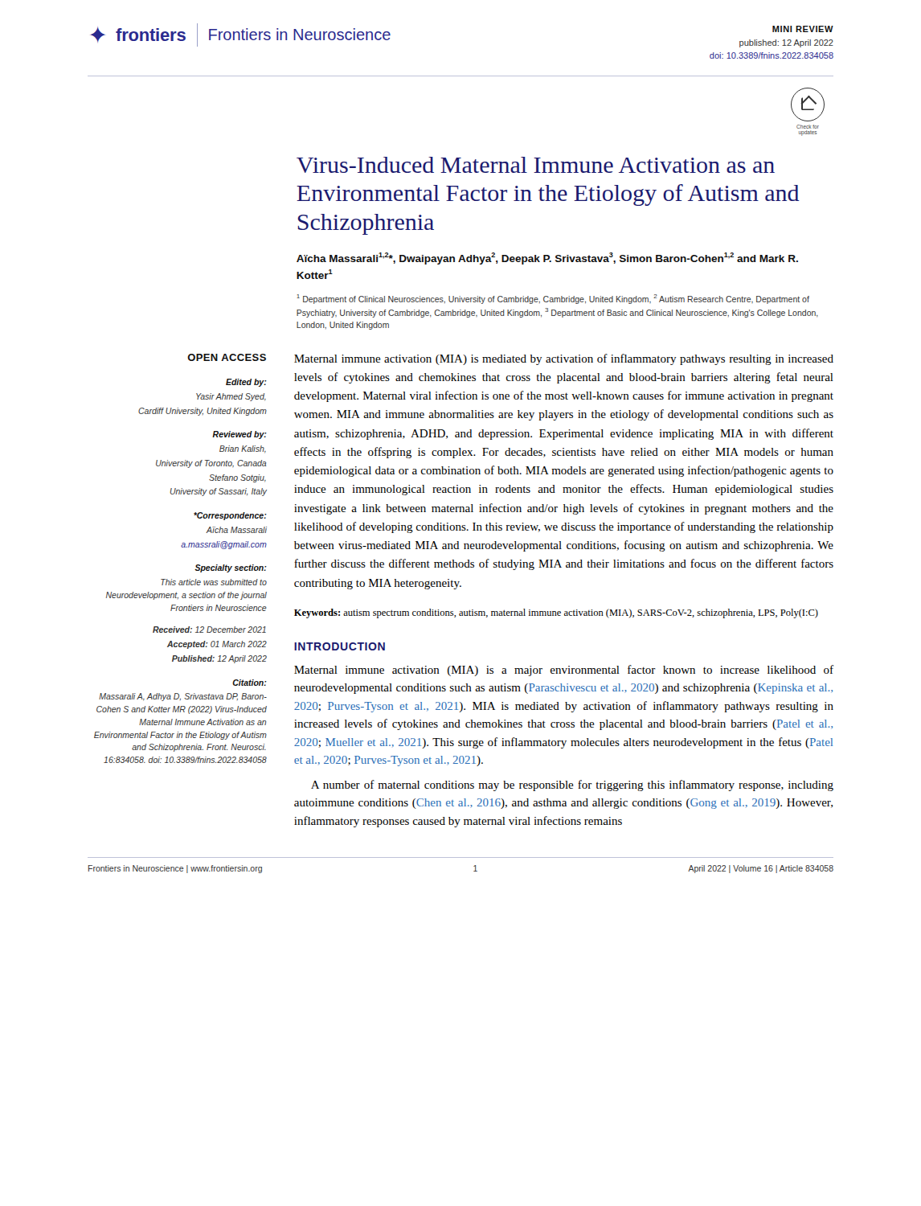✦ frontiers Frontiers in Neuroscience
MINI REVIEW
published: 12 April 2022
doi: 10.3389/fnins.2022.834058
Check for
updates
Virus-Induced Maternal Immune Activation as an Environmental Factor in the Etiology of Autism and Schizophrenia
Aïcha Massarali1,2*, Dwaipayan Adhya2, Deepak P. Srivastava3, Simon Baron-Cohen1,2 and Mark R. Kotter1
1 Department of Clinical Neurosciences, University of Cambridge, Cambridge, United Kingdom, 2 Autism Research Centre, Department of Psychiatry, University of Cambridge, Cambridge, United Kingdom, 3 Department of Basic and Clinical Neuroscience, King's College London, London, United Kingdom
OPEN ACCESS
Edited by:
Yasir Ahmed Syed,
Cardiff University, United Kingdom
Reviewed by:
Brian Kalish,
University of Toronto, Canada
Stefano Sotgiu,
University of Sassari, Italy
*Correspondence:
Aïcha Massarali
a.massrali@gmail.com
Specialty section:
This article was submitted to Neurodevelopment, a section of the journal Frontiers in Neuroscience
Received: 12 December 2021
Accepted: 01 March 2022
Published: 12 April 2022
Citation:
Massarali A, Adhya D, Srivastava DP, Baron-Cohen S and Kotter MR (2022) Virus-Induced Maternal Immune Activation as an Environmental Factor in the Etiology of Autism and Schizophrenia. Front. Neurosci. 16:834058. doi: 10.3389/fnins.2022.834058
Maternal immune activation (MIA) is mediated by activation of inflammatory pathways resulting in increased levels of cytokines and chemokines that cross the placental and blood-brain barriers altering fetal neural development. Maternal viral infection is one of the most well-known causes for immune activation in pregnant women. MIA and immune abnormalities are key players in the etiology of developmental conditions such as autism, schizophrenia, ADHD, and depression. Experimental evidence implicating MIA in with different effects in the offspring is complex. For decades, scientists have relied on either MIA models or human epidemiological data or a combination of both. MIA models are generated using infection/pathogenic agents to induce an immunological reaction in rodents and monitor the effects. Human epidemiological studies investigate a link between maternal infection and/or high levels of cytokines in pregnant mothers and the likelihood of developing conditions. In this review, we discuss the importance of understanding the relationship between virus-mediated MIA and neurodevelopmental conditions, focusing on autism and schizophrenia. We further discuss the different methods of studying MIA and their limitations and focus on the different factors contributing to MIA heterogeneity.
Keywords: autism spectrum conditions, autism, maternal immune activation (MIA), SARS-CoV-2, schizophrenia, LPS, Poly(I:C)
INTRODUCTION
Maternal immune activation (MIA) is a major environmental factor known to increase likelihood of neurodevelopmental conditions such as autism (Paraschivescu et al., 2020) and schizophrenia (Kepinska et al., 2020; Purves-Tyson et al., 2021). MIA is mediated by activation of inflammatory pathways resulting in increased levels of cytokines and chemokines that cross the placental and blood-brain barriers (Patel et al., 2020; Mueller et al., 2021). This surge of inflammatory molecules alters neurodevelopment in the fetus (Patel et al., 2020; Purves-Tyson et al., 2021).
A number of maternal conditions may be responsible for triggering this inflammatory response, including autoimmune conditions (Chen et al., 2016), and asthma and allergic conditions (Gong et al., 2019). However, inflammatory responses caused by maternal viral infections remains
Frontiers in Neuroscience | www.frontiersin.org
1
April 2022 | Volume 16 | Article 834058